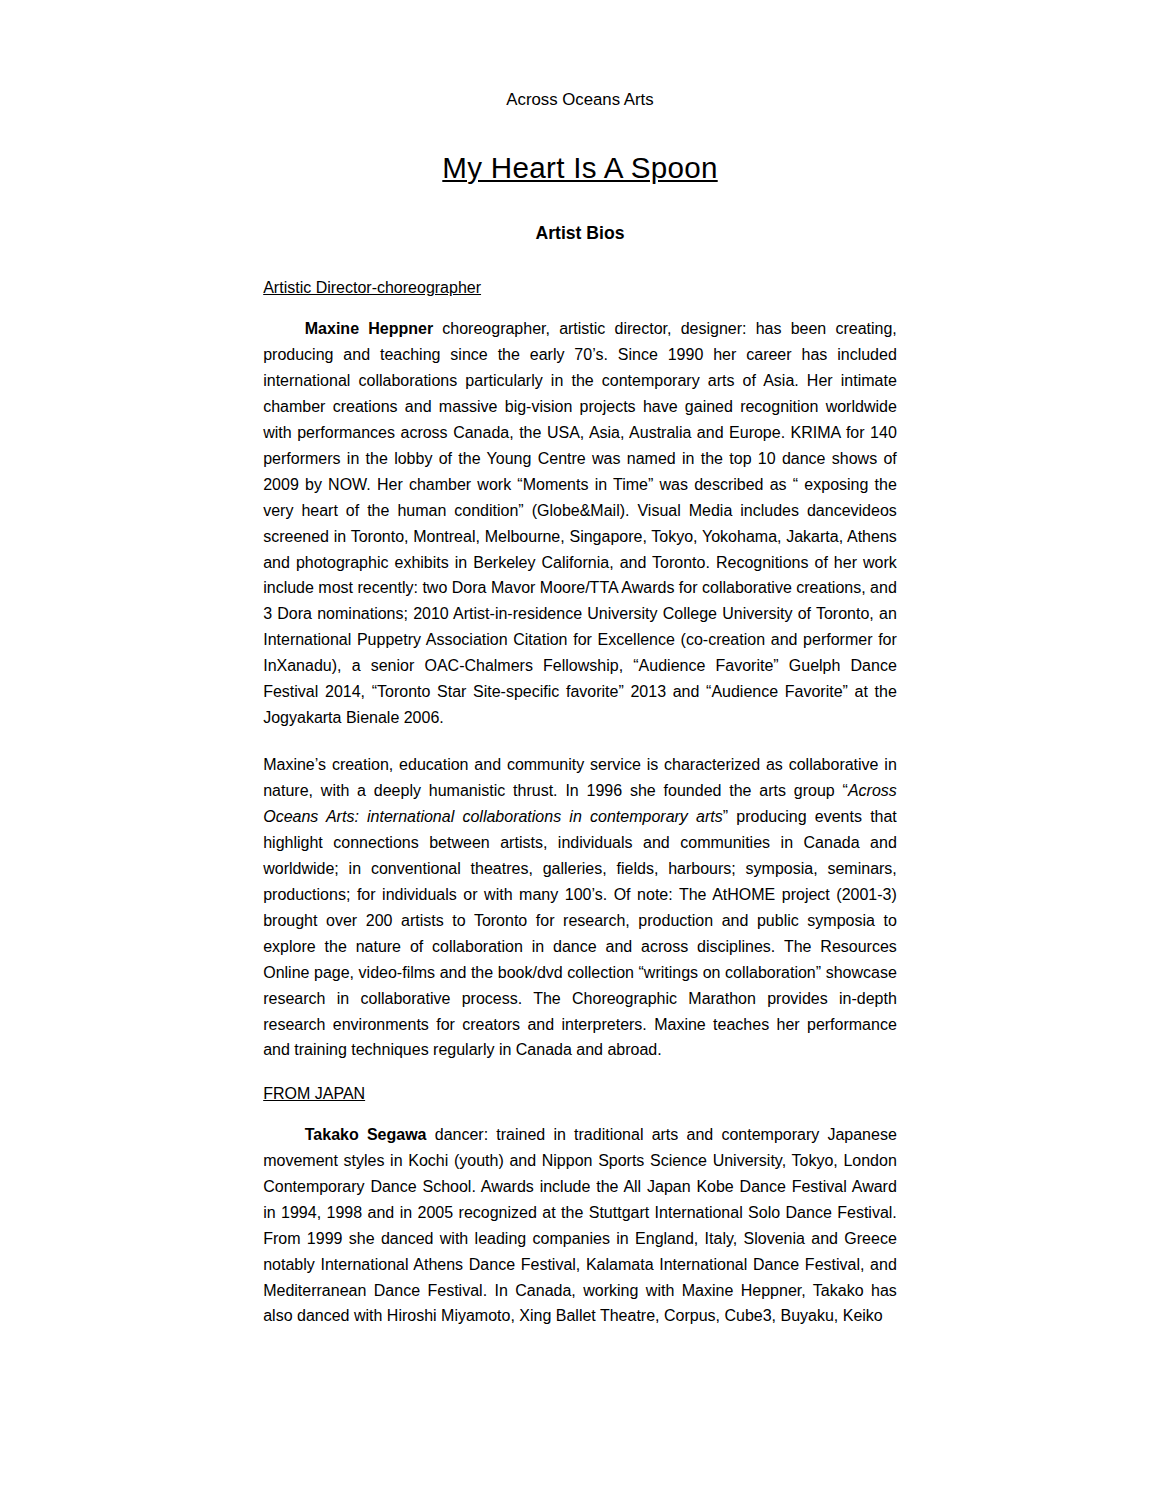Across Oceans Arts
My Heart Is A Spoon
Artist Bios
Artistic Director-choreographer
Maxine Heppner choreographer, artistic director, designer: has been creating, producing and teaching since the early 70’s. Since 1990 her career has included international collaborations particularly in the contemporary arts of Asia. Her intimate chamber creations and massive big-vision projects have gained recognition worldwide with performances across Canada, the USA, Asia, Australia and Europe. KRIMA for 140 performers in the lobby of the Young Centre was named in the top 10 dance shows of 2009 by NOW. Her chamber work “Moments in Time” was described as “ exposing the very heart of the human condition” (Globe&Mail). Visual Media includes dancevideos screened in Toronto, Montreal, Melbourne, Singapore, Tokyo, Yokohama, Jakarta, Athens and photographic exhibits in Berkeley California, and Toronto. Recognitions of her work include most recently: two Dora Mavor Moore/TTA Awards for collaborative creations, and 3 Dora nominations; 2010 Artist-in-residence University College University of Toronto, an International Puppetry Association Citation for Excellence (co-creation and performer for InXanadu), a senior OAC-Chalmers Fellowship, “Audience Favorite” Guelph Dance Festival 2014, “Toronto Star Site-specific favorite” 2013 and “Audience Favorite” at the Jogyakarta Bienale 2006.
Maxine’s creation, education and community service is characterized as collaborative in nature, with a deeply humanistic thrust. In 1996 she founded the arts group “Across Oceans Arts: international collaborations in contemporary arts” producing events that highlight connections between artists, individuals and communities in Canada and worldwide; in conventional theatres, galleries, fields, harbours; symposia, seminars, productions; for individuals or with many 100’s. Of note: The AtHOME project (2001-3) brought over 200 artists to Toronto for research, production and public symposia to explore the nature of collaboration in dance and across disciplines. The Resources Online page, video-films and the book/dvd collection “writings on collaboration” showcase research in collaborative process. The Choreographic Marathon provides in-depth research environments for creators and interpreters. Maxine teaches her performance and training techniques regularly in Canada and abroad.
FROM JAPAN
Takako Segawa dancer: trained in traditional arts and contemporary Japanese movement styles in Kochi (youth) and Nippon Sports Science University, Tokyo, London Contemporary Dance School. Awards include the All Japan Kobe Dance Festival Award in 1994, 1998 and in 2005 recognized at the Stuttgart International Solo Dance Festival. From 1999 she danced with leading companies in England, Italy, Slovenia and Greece notably International Athens Dance Festival, Kalamata International Dance Festival, and Mediterranean Dance Festival. In Canada, working with Maxine Heppner, Takako has also danced with Hiroshi Miyamoto, Xing Ballet Theatre, Corpus, Cube3, Buyaku, Keiko